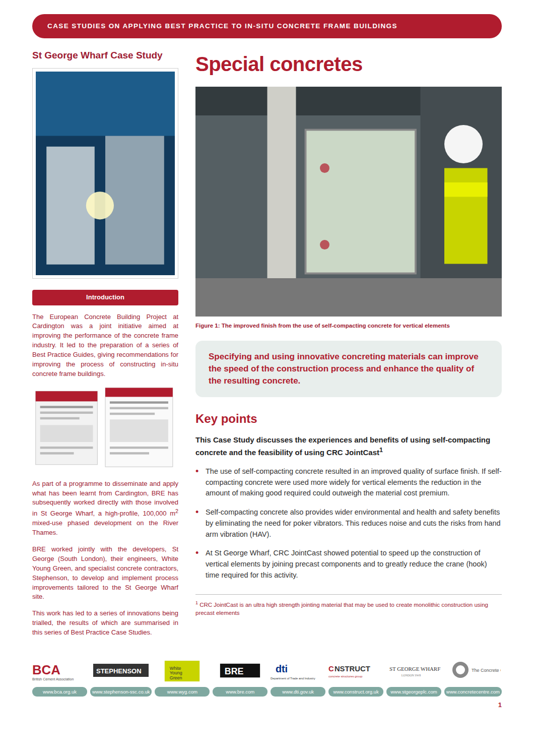Case studies on applying best practice to in-situ concrete frame buildings
St George Wharf Case Study
Introduction
The European Concrete Building Project at Cardington was a joint initiative aimed at improving the performance of the concrete frame industry. It led to the preparation of a series of Best Practice Guides, giving recommendations for improving the process of constructing in-situ concrete frame buildings.
As part of a programme to disseminate and apply what has been learnt from Cardington, BRE has subsequently worked directly with those involved in St George Wharf, a high-profile, 100,000 m2 mixed-use phased development on the River Thames.
BRE worked jointly with the developers, St George (South London), their engineers, White Young Green, and specialist concrete contractors, Stephenson, to develop and implement process improvements tailored to the St George Wharf site.
This work has led to a series of innovations being trialled, the results of which are summarised in this series of Best Practice Case Studies.
Special concretes
Figure 1: The improved finish from the use of self-compacting concrete for vertical elements
Specifying and using innovative concreting materials can improve the speed of the construction process and enhance the quality of the resulting concrete.
Key points
This Case Study discusses the experiences and benefits of using self-compacting concrete and the feasibility of using CRC JointCast1
The use of self-compacting concrete resulted in an improved quality of surface finish. If self-compacting concrete were used more widely for vertical elements the reduction in the amount of making good required could outweigh the material cost premium.
Self-compacting concrete also provides wider environmental and health and safety benefits by eliminating the need for poker vibrators. This reduces noise and cuts the risks from hand arm vibration (HAV).
At St George Wharf, CRC JointCast showed potential to speed up the construction of vertical elements by joining precast components and to greatly reduce the crane (hook) time required for this activity.
1 CRC JointCast is an ultra high strength jointing material that may be used to create monolithic construction using precast elements
www.bca.org.uk
www.stephenson-ssc.co.uk
www.wyg.com
www.bre.com
www.dti.gov.uk
www.construct.org.uk
www.stgeorgeplc.com
www.concretecentre.com
1